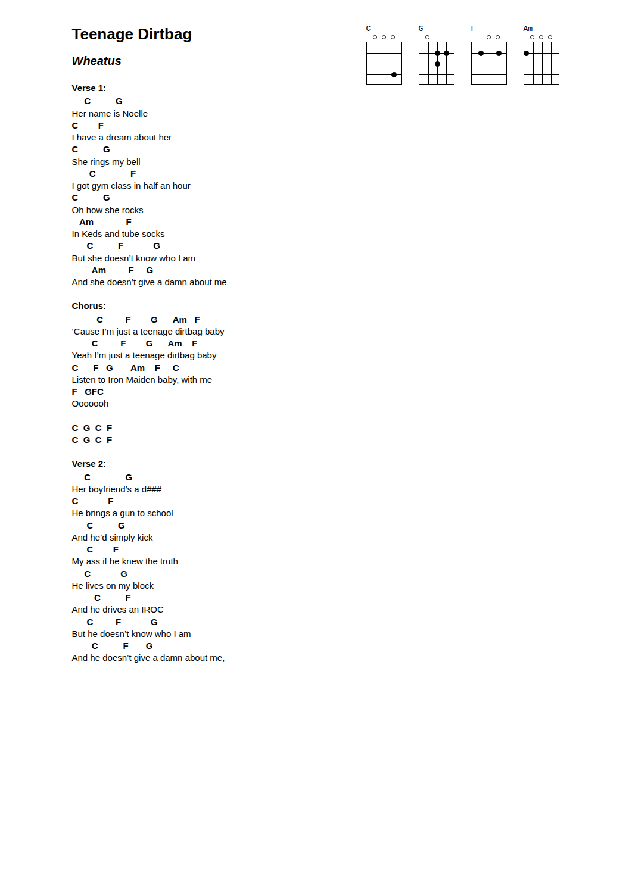C
G
F
Am
Teenage Dirtbag
Wheatus
Verse 1:
     C          G
Her name is Noelle
C        F
I have a dream about her
C          G
She rings my bell
       C              F
I got gym class in half an hour
C          G
Oh how she rocks
   Am             F
In Keds and tube socks
      C          F            G
But she doesn’t know who I am
        Am         F     G
And she doesn’t give a damn about me
Chorus:
          C         F        G      Am   F
‘Cause I’m just a teenage dirtbag baby
        C         F        G      Am    F
Yeah I’m just a teenage dirtbag baby
C      F   G       Am    F     C
Listen to Iron Maiden baby, with me
F   GFC
Ooooooh

C  G  C  F
C  G  C  F
Verse 2:
     C              G
Her boyfriend’s a d###
C            F
He brings a gun to school
      C          G
And he’d simply kick
      C        F
My ass if he knew the truth
     C            G
He lives on my block
         C          F
And he drives an IROC
      C         F            G
But he doesn’t know who I am
        C          F       G
And he doesn’t give a damn about me,